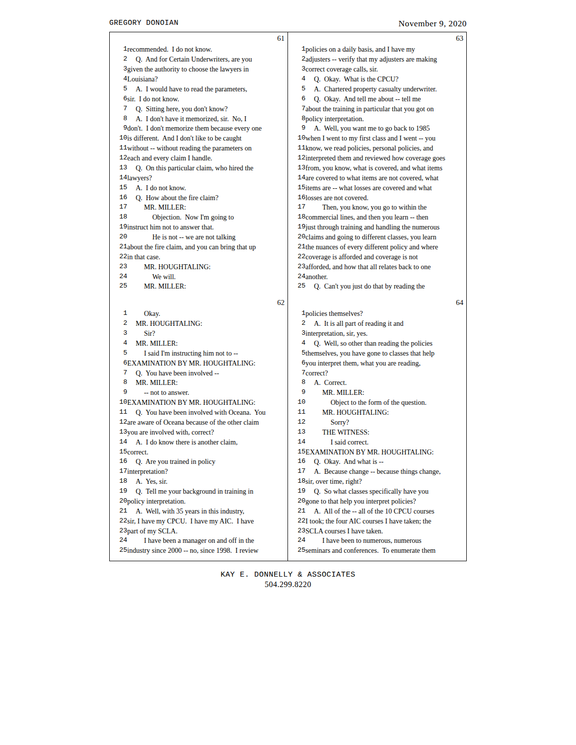GREGORY DONOIAN
November 9, 2020
61
| 1 | recommended. I do not know. |
| 2 | Q. And for Certain Underwriters, are you |
| 3 | given the authority to choose the lawyers in |
| 4 | Louisiana? |
| 5 | A. I would have to read the parameters, |
| 6 | sir. I do not know. |
| 7 | Q. Sitting here, you don't know? |
| 8 | A. I don't have it memorized, sir. No, I |
| 9 | don't. I don't memorize them because every one |
| 10 | is different. And I don't like to be caught |
| 11 | without -- without reading the parameters on |
| 12 | each and every claim I handle. |
| 13 | Q. On this particular claim, who hired the |
| 14 | lawyers? |
| 15 | A. I do not know. |
| 16 | Q. How about the fire claim? |
| 17 | MR. MILLER: |
| 18 | Objection. Now I'm going to |
| 19 | instruct him not to answer that. |
| 20 | He is not -- we are not talking |
| 21 | about the fire claim, and you can bring that up |
| 22 | in that case. |
| 23 | MR. HOUGHTALING: |
| 24 | We will. |
| 25 | MR. MILLER: |
63
| 1 | policies on a daily basis, and I have my |
| 2 | adjusters -- verify that my adjusters are making |
| 3 | correct coverage calls, sir. |
| 4 | Q. Okay. What is the CPCU? |
| 5 | A. Chartered property casualty underwriter. |
| 6 | Q. Okay. And tell me about -- tell me |
| 7 | about the training in particular that you got on |
| 8 | policy interpretation. |
| 9 | A. Well, you want me to go back to 1985 |
| 10 | when I went to my first class and I went -- you |
| 11 | know, we read policies, personal policies, and |
| 12 | interpreted them and reviewed how coverage goes |
| 13 | from, you know, what is covered, and what items |
| 14 | are covered to what items are not covered, what |
| 15 | items are -- what losses are covered and what |
| 16 | losses are not covered. |
| 17 | Then, you know, you go to within the |
| 18 | commercial lines, and then you learn -- then |
| 19 | just through training and handling the numerous |
| 20 | claims and going to different classes, you learn |
| 21 | the nuances of every different policy and where |
| 22 | coverage is afforded and coverage is not |
| 23 | afforded, and how that all relates back to one |
| 24 | another. |
| 25 | Q. Can't you just do that by reading the |
62
| 1 | Okay. |
| 2 | MR. HOUGHTALING: |
| 3 | Sir? |
| 4 | MR. MILLER: |
| 5 | I said I'm instructing him not to -- |
| 6 | EXAMINATION BY MR. HOUGHTALING: |
| 7 | Q. You have been involved -- |
| 8 | MR. MILLER: |
| 9 | -- not to answer. |
| 10 | EXAMINATION BY MR. HOUGHTALING: |
| 11 | Q. You have been involved with Oceana. You |
| 12 | are aware of Oceana because of the other claim |
| 13 | you are involved with, correct? |
| 14 | A. I do know there is another claim, |
| 15 | correct. |
| 16 | Q. Are you trained in policy |
| 17 | interpretation? |
| 18 | A. Yes, sir. |
| 19 | Q. Tell me your background in training in |
| 20 | policy interpretation. |
| 21 | A. Well, with 35 years in this industry, |
| 22 | sir, I have my CPCU. I have my AIC. I have |
| 23 | part of my SCLA. |
| 24 | I have been a manager on and off in the |
| 25 | industry since 2000 -- no, since 1998. I review |
64
| 1 | policies themselves? |
| 2 | A. It is all part of reading it and |
| 3 | interpretation, sir, yes. |
| 4 | Q. Well, so other than reading the policies |
| 5 | themselves, you have gone to classes that help |
| 6 | you interpret them, what you are reading, |
| 7 | correct? |
| 8 | A. Correct. |
| 9 | MR. MILLER: |
| 10 | Object to the form of the question. |
| 11 | MR. HOUGHTALING: |
| 12 | Sorry? |
| 13 | THE WITNESS: |
| 14 | I said correct. |
| 15 | EXAMINATION BY MR. HOUGHTALING: |
| 16 | Q. Okay. And what is -- |
| 17 | A. Because change -- because things change, |
| 18 | sir, over time, right? |
| 19 | Q. So what classes specifically have you |
| 20 | gone to that help you interpret policies? |
| 21 | A. All of the -- all of the 10 CPCU courses |
| 22 | I took; the four AIC courses I have taken; the |
| 23 | SCLA courses I have taken. |
| 24 | I have been to numerous, numerous |
| 25 | seminars and conferences. To enumerate them |
KAY E. DONNELLY & ASSOCIATES
504.299.8220